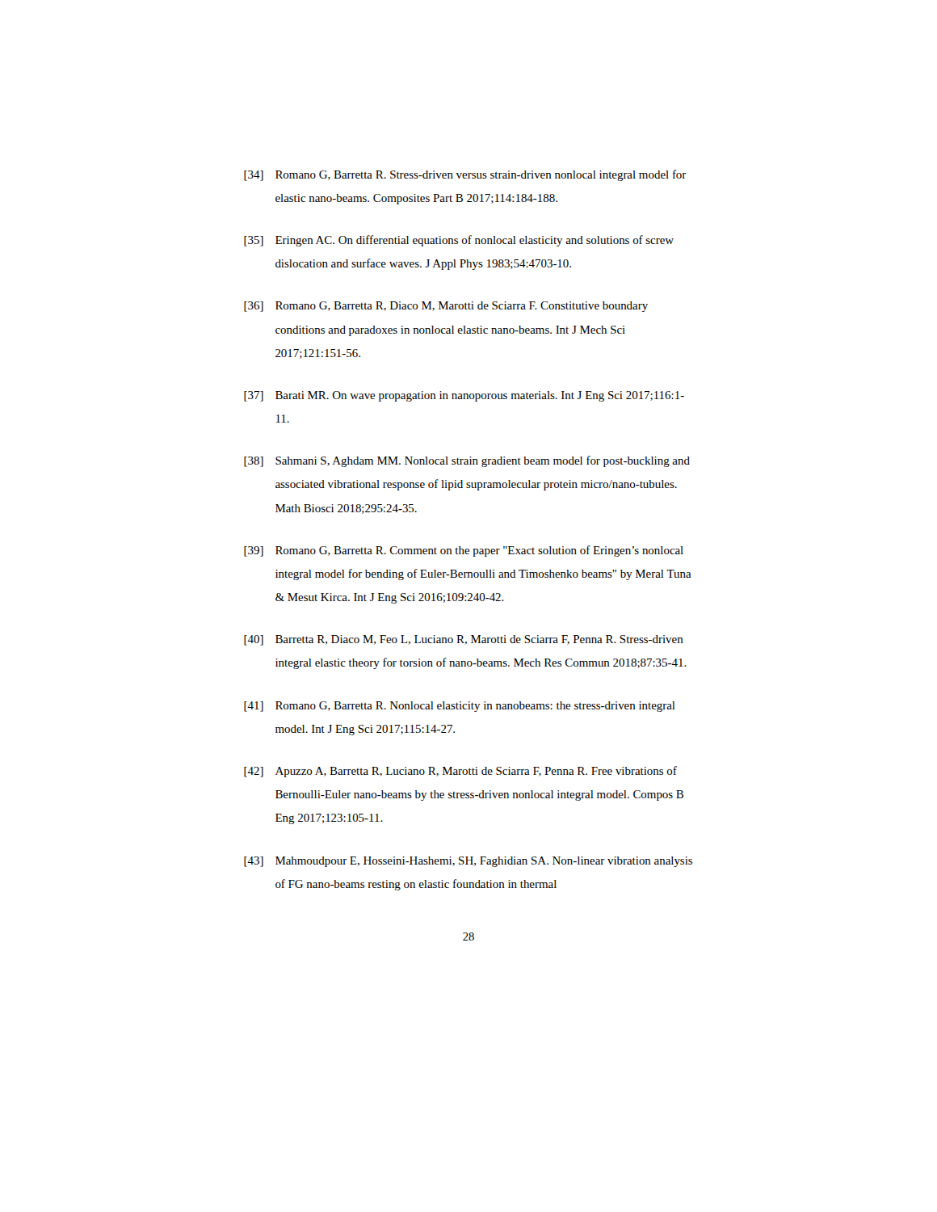[34] Romano G, Barretta R. Stress-driven versus strain-driven nonlocal integral model for elastic nano-beams. Composites Part B 2017;114:184-188.
[35] Eringen AC. On differential equations of nonlocal elasticity and solutions of screw dislocation and surface waves. J Appl Phys 1983;54:4703-10.
[36] Romano G, Barretta R, Diaco M, Marotti de Sciarra F. Constitutive boundary conditions and paradoxes in nonlocal elastic nano-beams. Int J Mech Sci 2017;121:151-56.
[37] Barati MR. On wave propagation in nanoporous materials. Int J Eng Sci 2017;116:1-11.
[38] Sahmani S, Aghdam MM. Nonlocal strain gradient beam model for post-buckling and associated vibrational response of lipid supramolecular protein micro/nano-tubules. Math Biosci 2018;295:24-35.
[39] Romano G, Barretta R. Comment on the paper "Exact solution of Eringen’s nonlocal integral model for bending of Euler-Bernoulli and Timoshenko beams" by Meral Tuna & Mesut Kirca. Int J Eng Sci 2016;109:240-42.
[40] Barretta R, Diaco M, Feo L, Luciano R, Marotti de Sciarra F, Penna R. Stress-driven integral elastic theory for torsion of nano-beams. Mech Res Commun 2018;87:35-41.
[41] Romano G, Barretta R. Nonlocal elasticity in nanobeams: the stress-driven integral model. Int J Eng Sci 2017;115:14-27.
[42] Apuzzo A, Barretta R, Luciano R, Marotti de Sciarra F, Penna R. Free vibrations of Bernoulli-Euler nano-beams by the stress-driven nonlocal integral model. Compos B Eng 2017;123:105-11.
[43] Mahmoudpour E, Hosseini-Hashemi, SH, Faghidian SA. Non-linear vibration analysis of FG nano-beams resting on elastic foundation in thermal
28